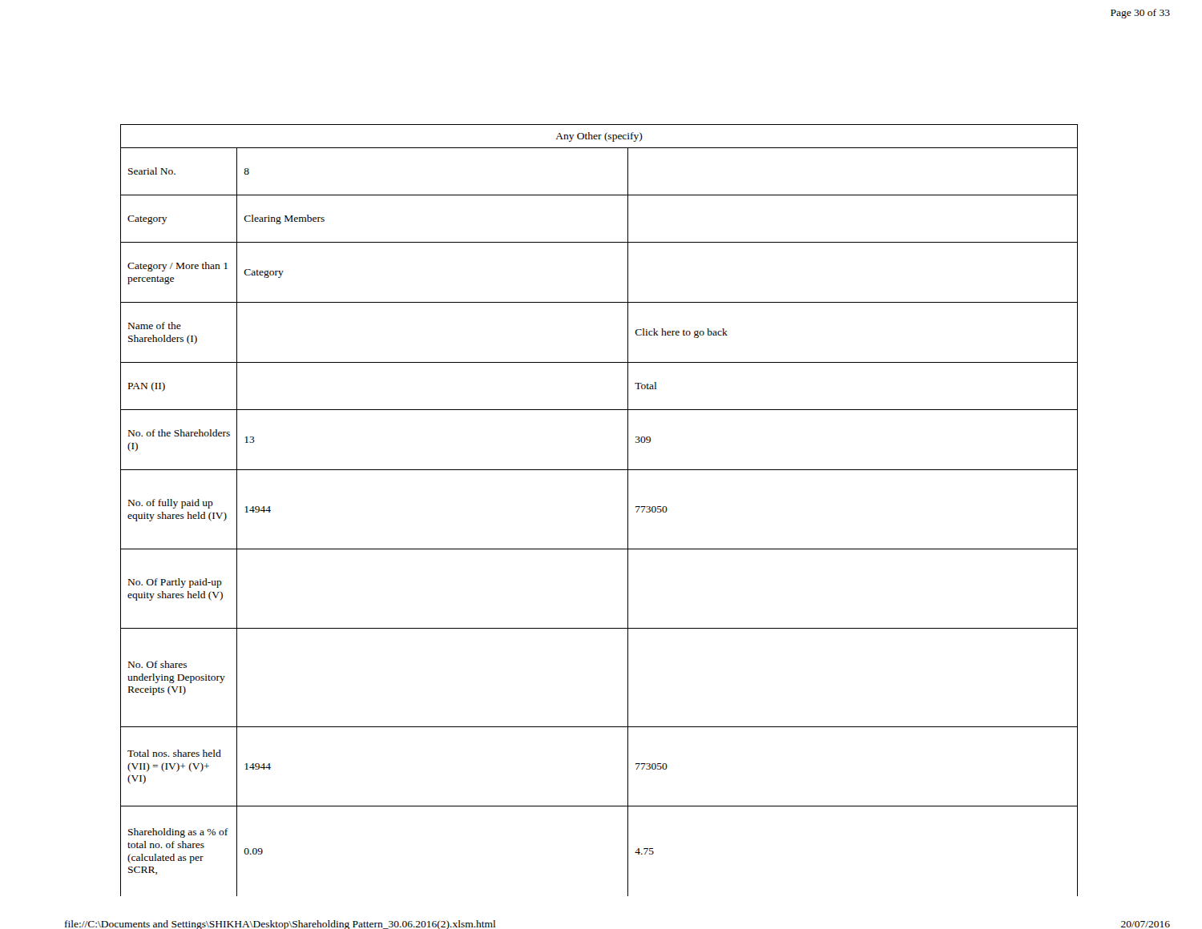Page 30 of 33
| Any Other (specify) |
| Searial No. | 8 | |
| Category | Clearing Members | |
| Category / More than 1 percentage | Category | |
| Name of the Shareholders (I) | | Click here to go back |
| PAN (II) | | Total |
| No. of the Shareholders (I) | 13 | 309 |
| No. of fully paid up equity shares held (IV) | 14944 | 773050 |
| No. Of Partly paid-up equity shares held (V) | | |
| No. Of shares underlying Depository Receipts (VI) | | |
| Total nos. shares held (VII) = (IV)+ (V)+ (VI) | 14944 | 773050 |
| Shareholding as a % of total no. of shares (calculated as per SCRR, | 0.09 | 4.75 |
file://C:\Documents and Settings\SHIKHA\Desktop\Shareholding Pattern_30.06.2016(2).xlsm.html 20/07/2016